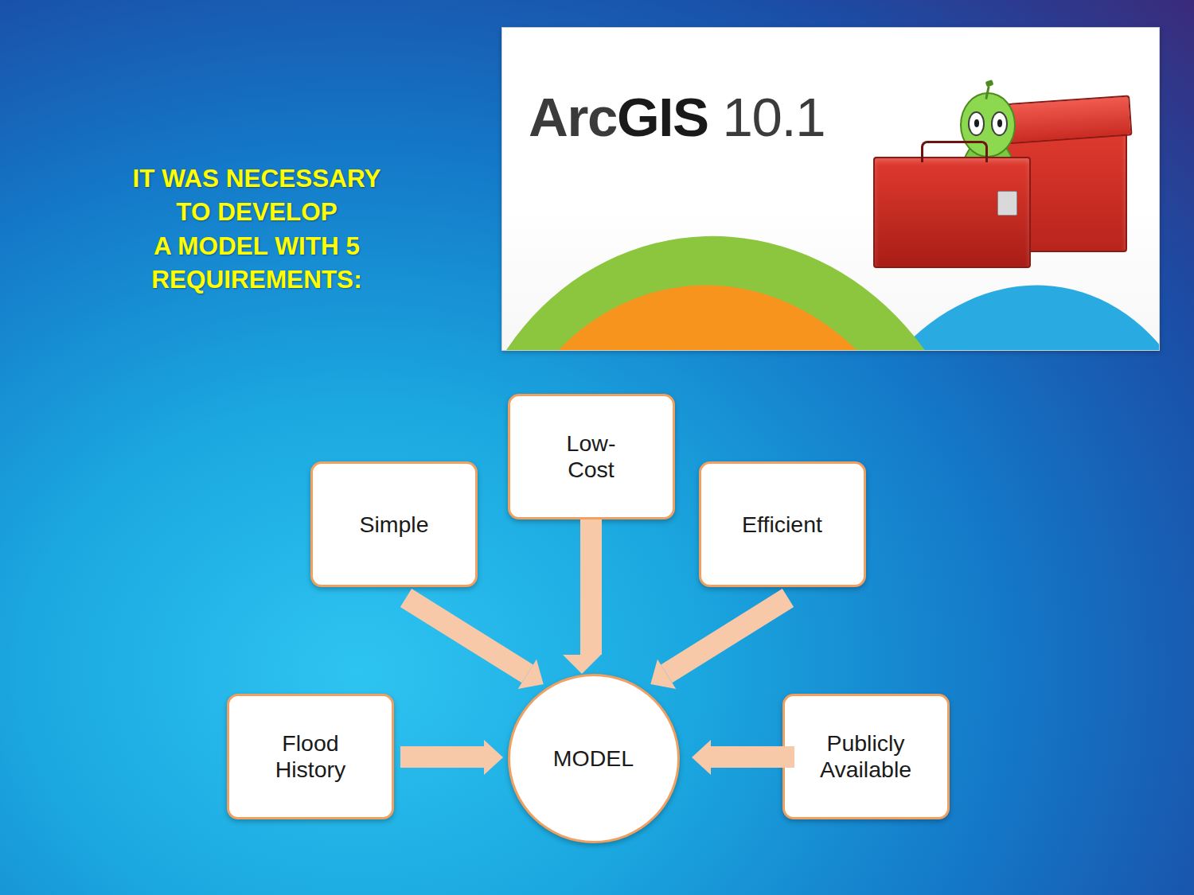IT WAS NECESSARY
TO DEVELOP
A MODEL WITH 5
REQUIREMENTS:
ArcGIS 10.1
Low-
Cost
Simple
Efficient
Flood
History
Publicly
Available
MODEL